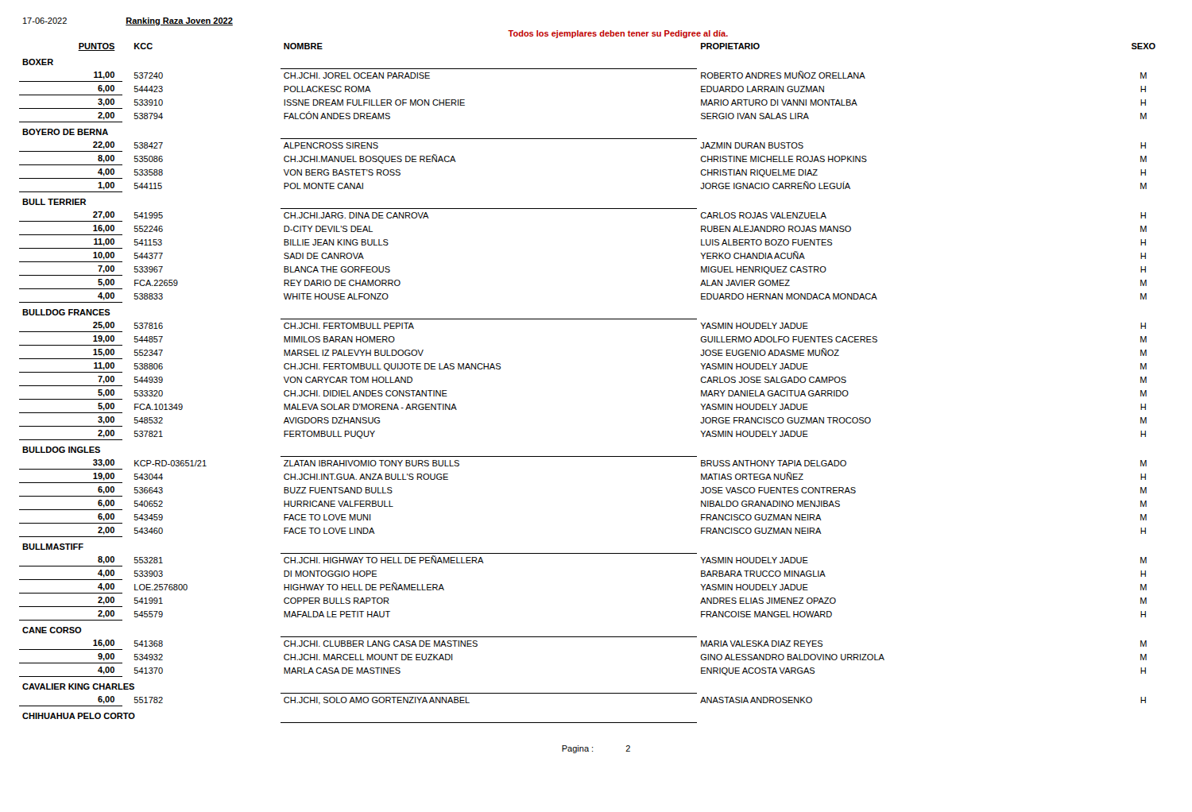| 17-06-2022 | Ranking Raza Joven 2022 | | |
| | Todos los ejemplares deben tener su Pedigree al día. | |
| PUNTOS | KCC | NOMBRE | PROPIETARIO | SEXO |
| BOXER | | | |
| 11,00 | 537240 | CH.JCHI. JOREL OCEAN PARADISE | ROBERTO ANDRES MUÑOZ ORELLANA | M |
| 6,00 | 544423 | POLLACKESC ROMA | EDUARDO LARRAIN GUZMAN | H |
| 3,00 | 533910 | ISSNE DREAM FULFILLER OF MON CHERIE | MARIO ARTURO DI VANNI MONTALBA | H |
| 2,00 | 538794 | FALCÓN ANDES DREAMS | SERGIO IVAN SALAS LIRA | M |
| BOYERO DE BERNA | | | |
| 22,00 | 538427 | ALPENCROSS SIRENS | JAZMIN DURAN BUSTOS | H |
| 8,00 | 535086 | CH.JCHI.MANUEL BOSQUES DE REÑACA | CHRISTINE MICHELLE ROJAS HOPKINS | M |
| 4,00 | 533588 | VON BERG BASTET'S ROSS | CHRISTIAN RIQUELME DIAZ | H |
| 1,00 | 544115 | POL MONTE CANAI | JORGE IGNACIO CARREÑO LEGUÍA | M |
| BULL TERRIER | | | |
| 27,00 | 541995 | CH.JCHI.JARG. DINA DE CANROVA | CARLOS ROJAS VALENZUELA | H |
| 16,00 | 552246 | D-CITY DEVIL'S DEAL | RUBEN ALEJANDRO ROJAS MANSO | M |
| 11,00 | 541153 | BILLIE JEAN KING BULLS | LUIS ALBERTO BOZO FUENTES | H |
| 10,00 | 544377 | SADI DE CANROVA | YERKO CHANDIA ACUÑA | H |
| 7,00 | 533967 | BLANCA THE GORFEOUS | MIGUEL HENRIQUEZ CASTRO | H |
| 5,00 | FCA.22659 | REY DARIO DE CHAMORRO | ALAN JAVIER GOMEZ | M |
| 4,00 | 538833 | WHITE HOUSE ALFONZO | EDUARDO HERNAN MONDACA MONDACA | M |
| BULLDOG FRANCES | | | |
| 25,00 | 537816 | CH.JCHI. FERTOMBULL PEPITA | YASMIN HOUDELY JADUE | H |
| 19,00 | 544857 | MIMILOS BARAN HOMERO | GUILLERMO ADOLFO FUENTES CACERES | M |
| 15,00 | 552347 | MARSEL IZ PALEVYH BULDOGOV | JOSE EUGENIO ADASME MUÑOZ | M |
| 11,00 | 538806 | CH.JCHI. FERTOMBULL QUIJOTE DE LAS MANCHAS | YASMIN HOUDELY JADUE | M |
| 7,00 | 544939 | VON CARYCAR TOM HOLLAND | CARLOS JOSE SALGADO CAMPOS | M |
| 5,00 | 533320 | CH.JCHI. DIDIEL ANDES CONSTANTINE | MARY DANIELA GACITUA GARRIDO | M |
| 5,00 | FCA.101349 | MALEVA SOLAR D'MORENA - ARGENTINA | YASMIN HOUDELY JADUE | H |
| 3,00 | 548532 | AVIGDORS DZHANSUG | JORGE FRANCISCO GUZMAN TROCOSO | M |
| 2,00 | 537821 | FERTOMBULL PUQUY | YASMIN HOUDELY JADUE | H |
| BULLDOG INGLES | | | |
| 33,00 | KCP-RD-03651/21 | ZLATAN IBRAHIVOMIO TONY BURS BULLS | BRUSS ANTHONY TAPIA DELGADO | M |
| 19,00 | 543044 | CH.JCHI.INT.GUA. ANZA BULL'S ROUGE | MATIAS ORTEGA NUÑEZ | H |
| 6,00 | 536643 | BUZZ FUENTSAND BULLS | JOSE VASCO FUENTES CONTRERAS | M |
| 6,00 | 540652 | HURRICANE VALFERBULL | NIBALDO GRANADINO MENJIBAS | M |
| 6,00 | 543459 | FACE TO LOVE MUNI | FRANCISCO GUZMAN NEIRA | M |
| 2,00 | 543460 | FACE TO LOVE LINDA | FRANCISCO GUZMAN NEIRA | H |
| BULLMASTIFF | | | |
| 8,00 | 553281 | CH.JCHI. HIGHWAY TO HELL DE PEÑAMELLERA | YASMIN HOUDELY JADUE | M |
| 4,00 | 533903 | DI MONTOGGIO HOPE | BARBARA TRUCCO MINAGLIA | H |
| 4,00 | LOE.2576800 | HIGHWAY TO HELL DE PEÑAMELLERA | YASMIN HOUDELY JADUE | M |
| 2,00 | 541991 | COPPER BULLS RAPTOR | ANDRES ELIAS JIMENEZ OPAZO | M |
| 2,00 | 545579 | MAFALDA LE PETIT HAUT | FRANCOISE MANGEL HOWARD | H |
| CANE CORSO | | | |
| 16,00 | 541368 | CH.JCHI. CLUBBER LANG CASA DE MASTINES | MARIA VALESKA DIAZ REYES | M |
| 9,00 | 534932 | CH.JCHI. MARCELL MOUNT DE EUZKADI | GINO ALESSANDRO BALDOVINO URRIZOLA | M |
| 4,00 | 541370 | MARLA CASA DE MASTINES | ENRIQUE ACOSTA VARGAS | H |
| CAVALIER KING CHARLES | | | |
| 6,00 | 551782 | CH.JCHI, SOLO AMO GORTENZIYA ANNABEL | ANASTASIA ANDROSENKO | H |
| CHIHUAHUA PELO CORTO | | | |
Pagina :2